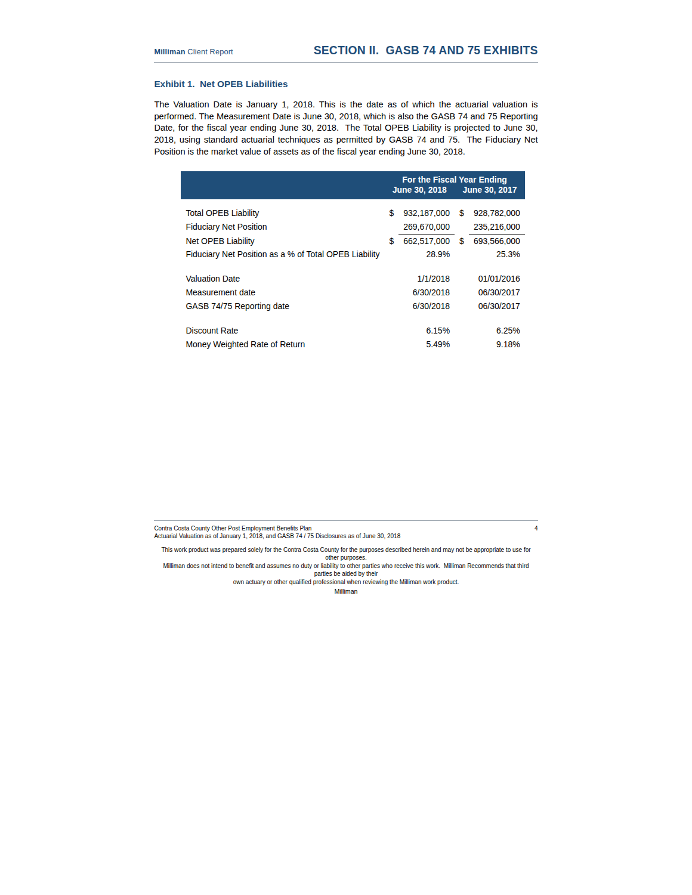Milliman Client Report
SECTION II. GASB 74 AND 75 EXHIBITS
Exhibit 1. Net OPEB Liabilities
The Valuation Date is January 1, 2018. This is the date as of which the actuarial valuation is performed. The Measurement Date is June 30, 2018, which is also the GASB 74 and 75 Reporting Date, for the fiscal year ending June 30, 2018. The Total OPEB Liability is projected to June 30, 2018, using standard actuarial techniques as permitted by GASB 74 and 75. The Fiduciary Net Position is the market value of assets as of the fiscal year ending June 30, 2018.
| | For the Fiscal Year Ending |
| --- | --- |
| June 30, 2018 | June 30, 2017 |
| Total OPEB Liability | $ | 932,187,000 | $ | 928,782,000 |
| Fiduciary Net Position | | 269,670,000 | | 235,216,000 |
| Net OPEB Liability | $ | 662,517,000 | $ | 693,566,000 |
| Fiduciary Net Position as a % of Total OPEB Liability | | 28.9% | | 25.3% |
| Valuation Date | | 1/1/2018 | | 01/01/2016 |
| Measurement date | | 6/30/2018 | | 06/30/2017 |
| GASB 74/75 Reporting date | | 6/30/2018 | | 06/30/2017 |
| Discount Rate | | 6.15% | | 6.25% |
| Money Weighted Rate of Return | | 5.49% | | 9.18% |
Contra Costa County Other Post Employment Benefits Plan
Actuarial Valuation as of January 1, 2018, and GASB 74 / 75 Disclosures as of June 30, 2018
4
This work product was prepared solely for the Contra Costa County for the purposes described herein and may not be appropriate to use for other purposes.
Milliman does not intend to benefit and assumes no duty or liability to other parties who receive this work. Milliman Recommends that third parties be aided by their
own actuary or other qualified professional when reviewing the Milliman work product.
Milliman